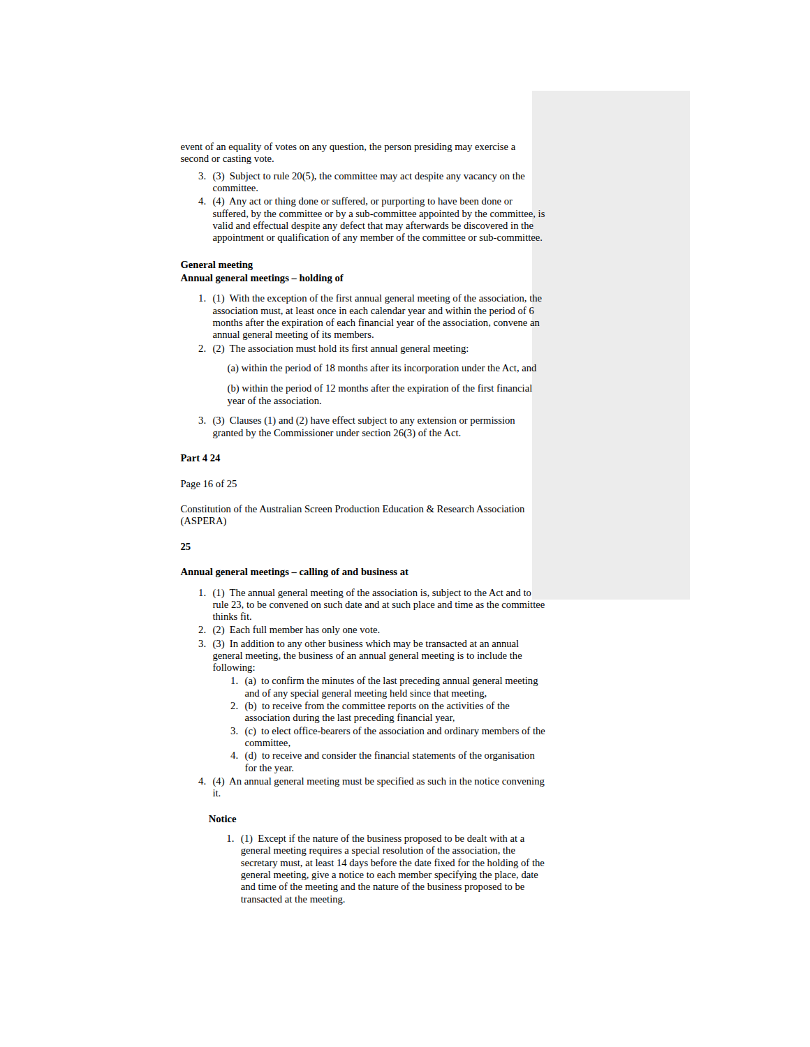event of an equality of votes on any question, the person presiding may exercise a second or casting vote.
(3) Subject to rule 20(5), the committee may act despite any vacancy on the committee.
(4) Any act or thing done or suffered, or purporting to have been done or suffered, by the committee or by a sub-committee appointed by the committee, is valid and effectual despite any defect that may afterwards be discovered in the appointment or qualification of any member of the committee or sub-committee.
General meeting
Annual general meetings – holding of
(1) With the exception of the first annual general meeting of the association, the association must, at least once in each calendar year and within the period of 6 months after the expiration of each financial year of the association, convene an annual general meeting of its members.
(2) The association must hold its first annual general meeting:
(a) within the period of 18 months after its incorporation under the Act, and
(b) within the period of 12 months after the expiration of the first financial year of the association.
(3) Clauses (1) and (2) have effect subject to any extension or permission granted by the Commissioner under section 26(3) of the Act.
Part 4 24
Page 16 of 25
Constitution of the Australian Screen Production Education & Research Association (ASPERA)
25
Annual general meetings – calling of and business at
(1) The annual general meeting of the association is, subject to the Act and to rule 23, to be convened on such date and at such place and time as the committee thinks fit.
(2) Each full member has only one vote.
(3) In addition to any other business which may be transacted at an annual general meeting, the business of an annual general meeting is to include the following:
(a) to confirm the minutes of the last preceding annual general meeting and of any special general meeting held since that meeting,
(b) to receive from the committee reports on the activities of the association during the last preceding financial year,
(c) to elect office-bearers of the association and ordinary members of the committee,
(d) to receive and consider the financial statements of the organisation for the year.
(4) An annual general meeting must be specified as such in the notice convening it.
Notice
(1) Except if the nature of the business proposed to be dealt with at a general meeting requires a special resolution of the association, the secretary must, at least 14 days before the date fixed for the holding of the general meeting, give a notice to each member specifying the place, date and time of the meeting and the nature of the business proposed to be transacted at the meeting.